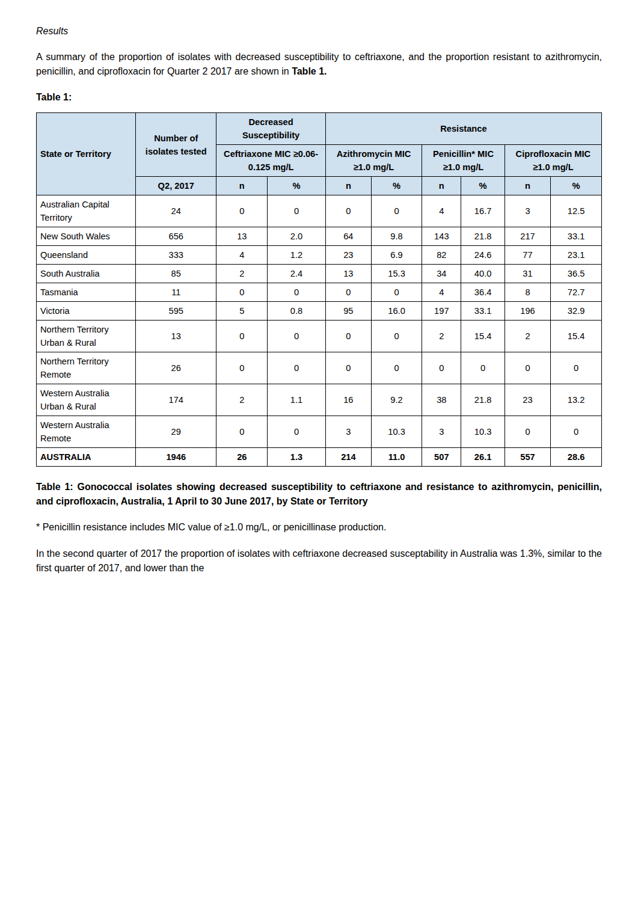Results
A summary of the proportion of isolates with decreased susceptibility to ceftriaxone, and the proportion resistant to azithromycin, penicillin, and ciprofloxacin for Quarter 2 2017 are shown in Table 1.
Table 1:
| State or Territory | Number of isolates tested | Decreased Susceptibility | Resistance |
| --- | --- | --- | --- |
| Ceftriaxone MIC ≥0.06-0.125 mg/L | Azithromycin MIC ≥1.0 mg/L | Penicillin* MIC ≥1.0 mg/L | Ciprofloxacin MIC ≥1.0 mg/L |
| Q2, 2017 | n | % | n | % | n | % | n | % |
| Australian Capital Territory | 24 | 0 | 0 | 0 | 0 | 4 | 16.7 | 3 | 12.5 |
| New South Wales | 656 | 13 | 2.0 | 64 | 9.8 | 143 | 21.8 | 217 | 33.1 |
| Queensland | 333 | 4 | 1.2 | 23 | 6.9 | 82 | 24.6 | 77 | 23.1 |
| South Australia | 85 | 2 | 2.4 | 13 | 15.3 | 34 | 40.0 | 31 | 36.5 |
| Tasmania | 11 | 0 | 0 | 0 | 0 | 4 | 36.4 | 8 | 72.7 |
| Victoria | 595 | 5 | 0.8 | 95 | 16.0 | 197 | 33.1 | 196 | 32.9 |
| Northern Territory Urban & Rural | 13 | 0 | 0 | 0 | 0 | 2 | 15.4 | 2 | 15.4 |
| Northern Territory Remote | 26 | 0 | 0 | 0 | 0 | 0 | 0 | 0 | 0 |
| Western Australia Urban & Rural | 174 | 2 | 1.1 | 16 | 9.2 | 38 | 21.8 | 23 | 13.2 |
| Western Australia Remote | 29 | 0 | 0 | 3 | 10.3 | 3 | 10.3 | 0 | 0 |
| AUSTRALIA | 1946 | 26 | 1.3 | 214 | 11.0 | 507 | 26.1 | 557 | 28.6 |
Table 1: Gonococcal isolates showing decreased susceptibility to ceftriaxone and resistance to azithromycin, penicillin, and ciprofloxacin, Australia, 1 April to 30 June 2017, by State or Territory
* Penicillin resistance includes MIC value of ≥1.0 mg/L, or penicillinase production.
In the second quarter of 2017 the proportion of isolates with ceftriaxone decreased susceptability in Australia was 1.3%, similar to the first quarter of 2017, and lower than the